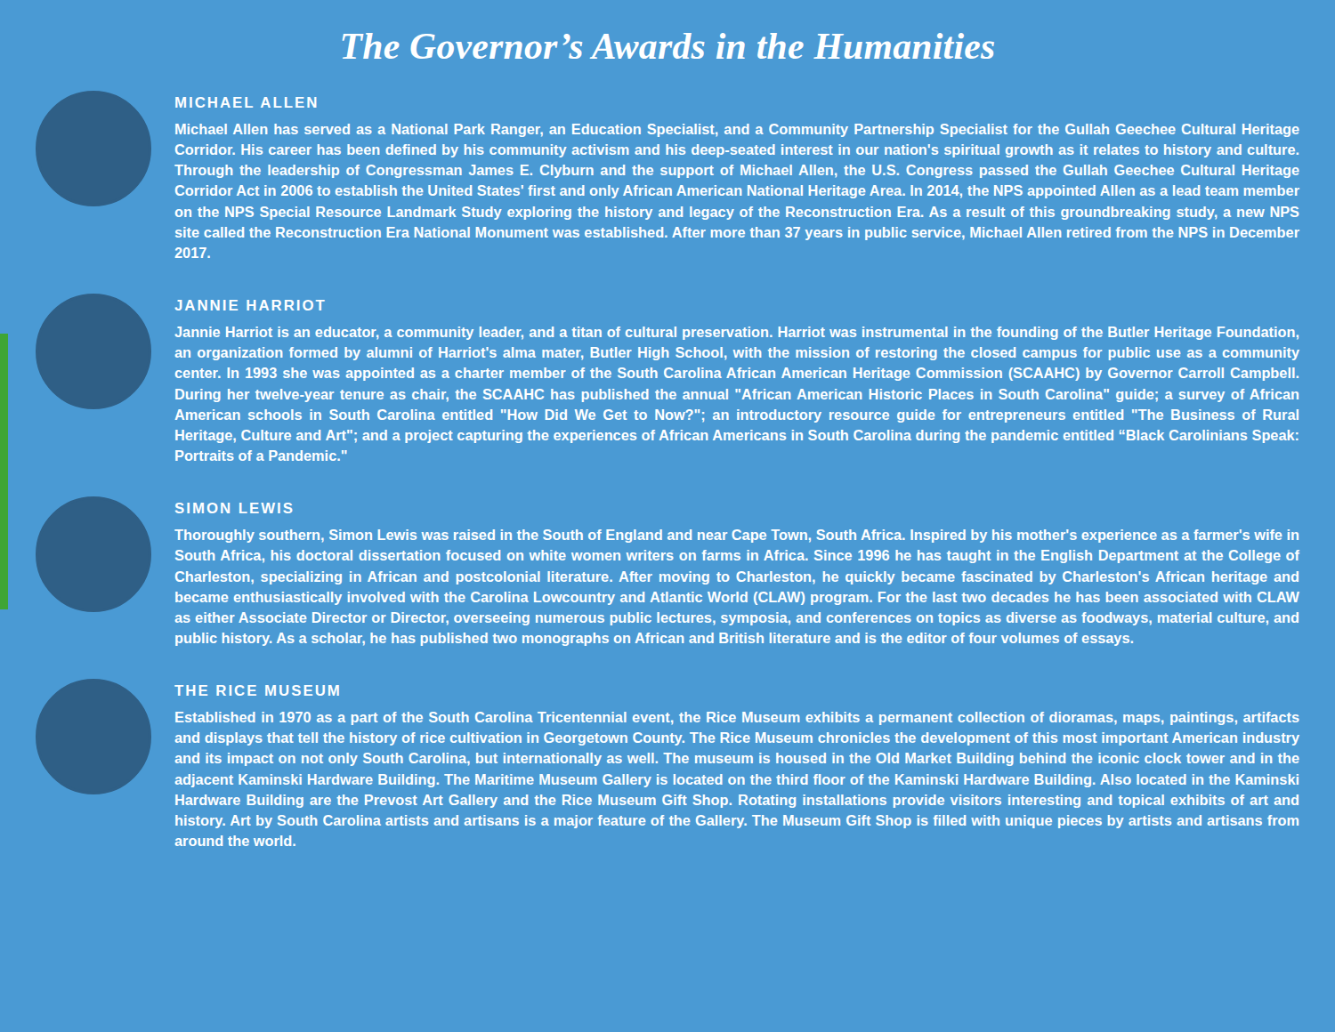The Governor’s Awards in the Humanities
Michael Allen
Michael Allen has served as a National Park Ranger, an Education Specialist, and a Community Partnership Specialist for the Gullah Geechee Cultural Heritage Corridor. His career has been defined by his community activism and his deep-seated interest in our nation's spiritual growth as it relates to history and culture. Through the leadership of Congressman James E. Clyburn and the support of Michael Allen, the U.S. Congress passed the Gullah Geechee Cultural Heritage Corridor Act in 2006 to establish the United States' first and only African American National Heritage Area. In 2014, the NPS appointed Allen as a lead team member on the NPS Special Resource Landmark Study exploring the history and legacy of the Reconstruction Era. As a result of this groundbreaking study, a new NPS site called the Reconstruction Era National Monument was established. After more than 37 years in public service, Michael Allen retired from the NPS in December 2017.
Jannie Harriot
Jannie Harriot is an educator, a community leader, and a titan of cultural preservation. Harriot was instrumental in the founding of the Butler Heritage Foundation, an organization formed by alumni of Harriot's alma mater, Butler High School, with the mission of restoring the closed campus for public use as a community center. In 1993 she was appointed as a charter member of the South Carolina African American Heritage Commission (SCAAHC) by Governor Carroll Campbell. During her twelve-year tenure as chair, the SCAAHC has published the annual "African American Historic Places in South Carolina" guide; a survey of African American schools in South Carolina entitled "How Did We Get to Now?"; an introductory resource guide for entrepreneurs entitled "The Business of Rural Heritage, Culture and Art"; and a project capturing the experiences of African Americans in South Carolina during the pandemic entitled “Black Carolinians Speak: Portraits of a Pandemic."
Simon Lewis
Thoroughly southern, Simon Lewis was raised in the South of England and near Cape Town, South Africa. Inspired by his mother's experience as a farmer's wife in South Africa, his doctoral dissertation focused on white women writers on farms in Africa. Since 1996 he has taught in the English Department at the College of Charleston, specializing in African and postcolonial literature. After moving to Charleston, he quickly became fascinated by Charleston's African heritage and became enthusiastically involved with the Carolina Lowcountry and Atlantic World (CLAW) program. For the last two decades he has been associated with CLAW as either Associate Director or Director, overseeing numerous public lectures, symposia, and conferences on topics as diverse as foodways, material culture, and public history. As a scholar, he has published two monographs on African and British literature and is the editor of four volumes of essays.
The Rice Museum
Established in 1970 as a part of the South Carolina Tricentennial event, the Rice Museum exhibits a permanent collection of dioramas, maps, paintings, artifacts and displays that tell the history of rice cultivation in Georgetown County. The Rice Museum chronicles the development of this most important American industry and its impact on not only South Carolina, but internationally as well. The museum is housed in the Old Market Building behind the iconic clock tower and in the adjacent Kaminski Hardware Building. The Maritime Museum Gallery is located on the third floor of the Kaminski Hardware Building. Also located in the Kaminski Hardware Building are the Prevost Art Gallery and the Rice Museum Gift Shop. Rotating installations provide visitors interesting and topical exhibits of art and history. Art by South Carolina artists and artisans is a major feature of the Gallery. The Museum Gift Shop is filled with unique pieces by artists and artisans from around the world.